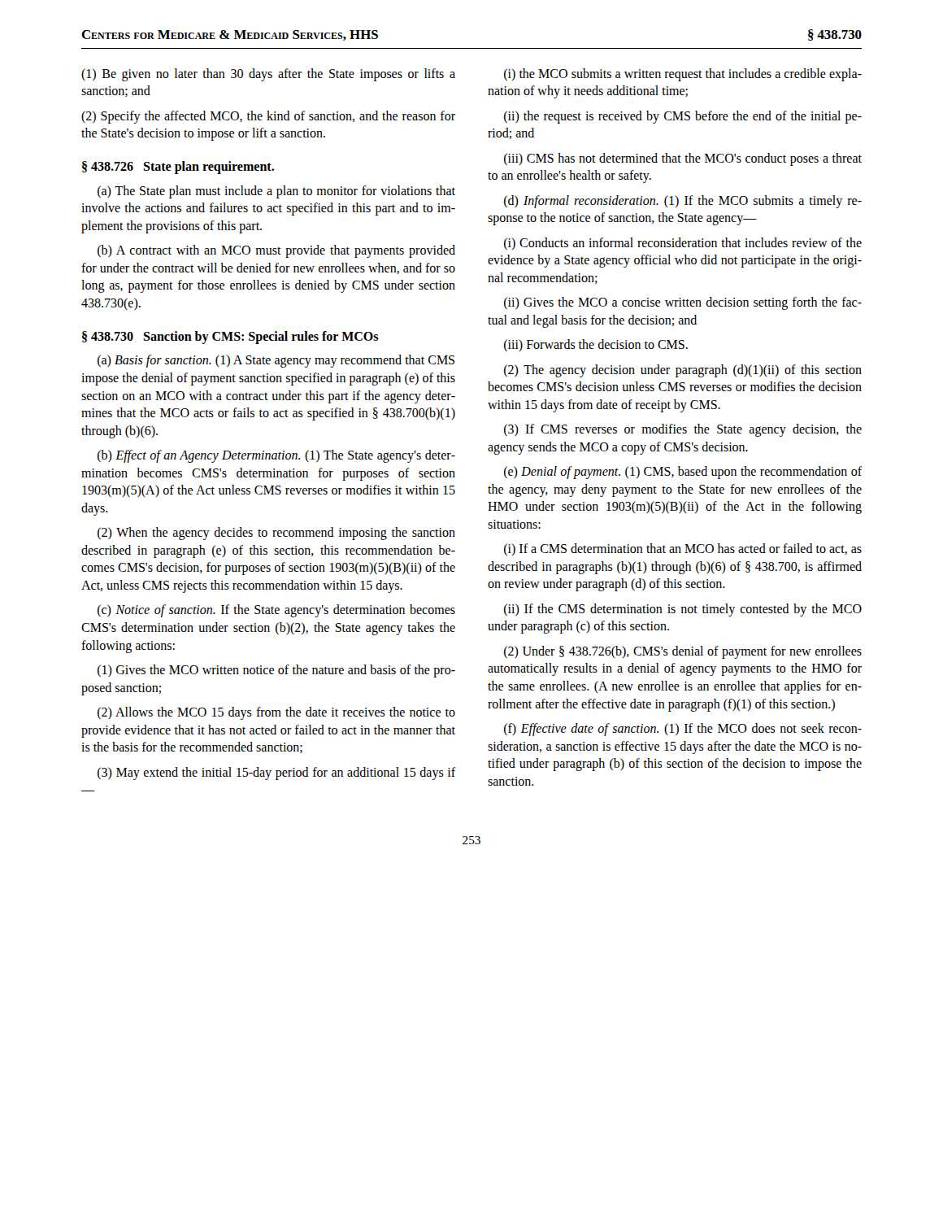Centers for Medicare & Medicaid Services, HHS § 438.730
(1) Be given no later than 30 days after the State imposes or lifts a sanction; and
(2) Specify the affected MCO, the kind of sanction, and the reason for the State's decision to impose or lift a sanction.
§ 438.726 State plan requirement.
(a) The State plan must include a plan to monitor for violations that involve the actions and failures to act specified in this part and to implement the provisions of this part.
(b) A contract with an MCO must provide that payments provided for under the contract will be denied for new enrollees when, and for so long as, payment for those enrollees is denied by CMS under section 438.730(e).
§ 438.730 Sanction by CMS: Special rules for MCOs
(a) Basis for sanction. (1) A State agency may recommend that CMS impose the denial of payment sanction specified in paragraph (e) of this section on an MCO with a contract under this part if the agency determines that the MCO acts or fails to act as specified in § 438.700(b)(1) through (b)(6).
(b) Effect of an Agency Determination. (1) The State agency's determination becomes CMS's determination for purposes of section 1903(m)(5)(A) of the Act unless CMS reverses or modifies it within 15 days.
(2) When the agency decides to recommend imposing the sanction described in paragraph (e) of this section, this recommendation becomes CMS's decision, for purposes of section 1903(m)(5)(B)(ii) of the Act, unless CMS rejects this recommendation within 15 days.
(c) Notice of sanction. If the State agency's determination becomes CMS's determination under section (b)(2), the State agency takes the following actions:
(1) Gives the MCO written notice of the nature and basis of the proposed sanction;
(2) Allows the MCO 15 days from the date it receives the notice to provide evidence that it has not acted or failed to act in the manner that is the basis for the recommended sanction;
(3) May extend the initial 15-day period for an additional 15 days if—
(i) the MCO submits a written request that includes a credible explanation of why it needs additional time;
(ii) the request is received by CMS before the end of the initial period; and
(iii) CMS has not determined that the MCO's conduct poses a threat to an enrollee's health or safety.
(d) Informal reconsideration. (1) If the MCO submits a timely response to the notice of sanction, the State agency—
(i) Conducts an informal reconsideration that includes review of the evidence by a State agency official who did not participate in the original recommendation;
(ii) Gives the MCO a concise written decision setting forth the factual and legal basis for the decision; and
(iii) Forwards the decision to CMS.
(2) The agency decision under paragraph (d)(1)(ii) of this section becomes CMS's decision unless CMS reverses or modifies the decision within 15 days from date of receipt by CMS.
(3) If CMS reverses or modifies the State agency decision, the agency sends the MCO a copy of CMS's decision.
(e) Denial of payment. (1) CMS, based upon the recommendation of the agency, may deny payment to the State for new enrollees of the HMO under section 1903(m)(5)(B)(ii) of the Act in the following situations:
(i) If a CMS determination that an MCO has acted or failed to act, as described in paragraphs (b)(1) through (b)(6) of § 438.700, is affirmed on review under paragraph (d) of this section.
(ii) If the CMS determination is not timely contested by the MCO under paragraph (c) of this section.
(2) Under § 438.726(b), CMS's denial of payment for new enrollees automatically results in a denial of agency payments to the HMO for the same enrollees. (A new enrollee is an enrollee that applies for enrollment after the effective date in paragraph (f)(1) of this section.)
(f) Effective date of sanction. (1) If the MCO does not seek reconsideration, a sanction is effective 15 days after the date the MCO is notified under paragraph (b) of this section of the decision to impose the sanction.
253